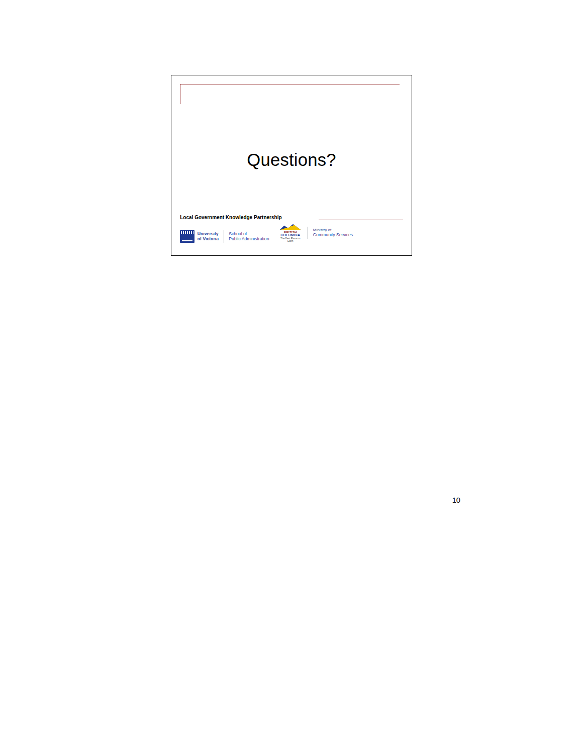Questions?
Local Government Knowledge Partnership
University
of Victoria
School of
Public Administration
BRITISH COLUMBIA
The Best Place on Earth
Ministry of
Community Services
10